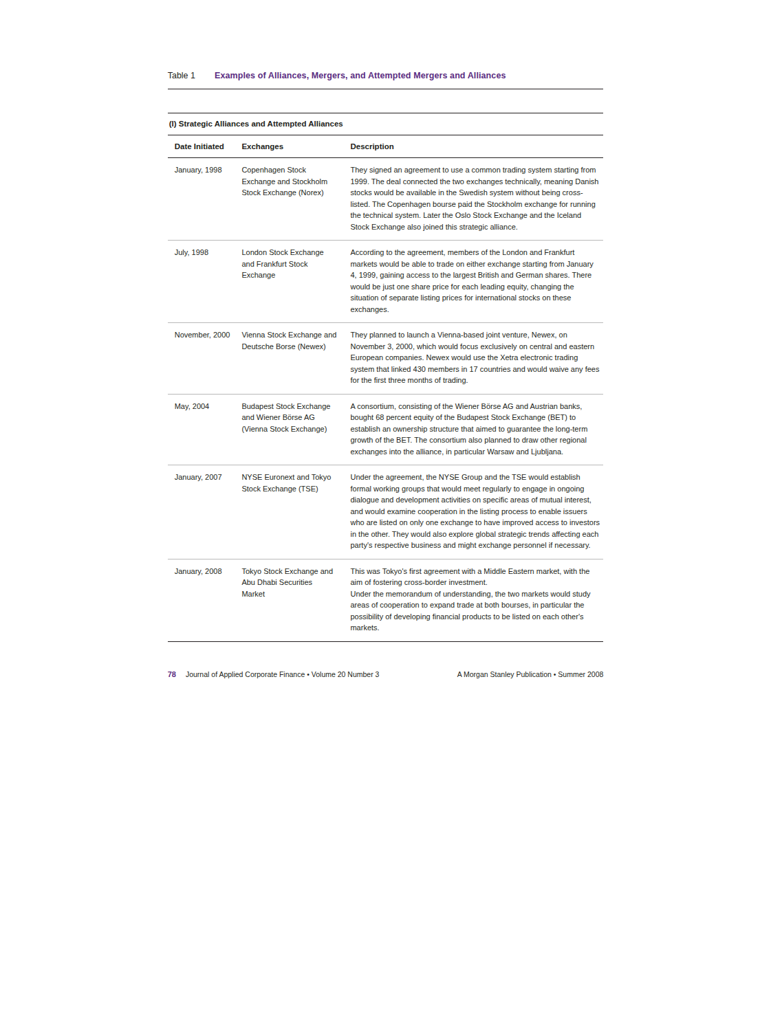Table 1 Examples of Alliances, Mergers, and Attempted Mergers and Alliances
| (I) Strategic Alliances and Attempted Alliances |
| Date Initiated | Exchanges | Description |
| January, 1998 | Copenhagen Stock Exchange and Stockholm Stock Exchange (Norex) | They signed an agreement to use a common trading system starting from 1999. The deal connected the two exchanges technically, meaning Danish stocks would be available in the Swedish system without being cross-listed. The Copenhagen bourse paid the Stockholm exchange for running the technical system. Later the Oslo Stock Exchange and the Iceland Stock Exchange also joined this strategic alliance. |
| July, 1998 | London Stock Exchange and Frankfurt Stock Exchange | According to the agreement, members of the London and Frankfurt markets would be able to trade on either exchange starting from January 4, 1999, gaining access to the largest British and German shares. There would be just one share price for each leading equity, changing the situation of separate listing prices for international stocks on these exchanges. |
| November, 2000 | Vienna Stock Exchange and Deutsche Borse (Newex) | They planned to launch a Vienna-based joint venture, Newex, on November 3, 2000, which would focus exclusively on central and eastern European companies. Newex would use the Xetra electronic trading system that linked 430 members in 17 countries and would waive any fees for the first three months of trading. |
| May, 2004 | Budapest Stock Exchange and Wiener Börse AG (Vienna Stock Exchange) | A consortium, consisting of the Wiener Börse AG and Austrian banks, bought 68 percent equity of the Budapest Stock Exchange (BET) to establish an ownership structure that aimed to guarantee the long-term growth of the BET. The consortium also planned to draw other regional exchanges into the alliance, in particular Warsaw and Ljubljana. |
| January, 2007 | NYSE Euronext and Tokyo Stock Exchange (TSE) | Under the agreement, the NYSE Group and the TSE would establish formal working groups that would meet regularly to engage in ongoing dialogue and development activities on specific areas of mutual interest, and would examine cooperation in the listing process to enable issuers who are listed on only one exchange to have improved access to investors in the other. They would also explore global strategic trends affecting each party's respective business and might exchange personnel if necessary. |
| January, 2008 | Tokyo Stock Exchange and Abu Dhabi Securities Market | This was Tokyo's first agreement with a Middle Eastern market, with the aim of fostering cross-border investment. Under the memorandum of understanding, the two markets would study areas of cooperation to expand trade at both bourses, in particular the possibility of developing financial products to be listed on each other's markets. |
78 Journal of Applied Corporate Finance • Volume 20 Number 3
A Morgan Stanley Publication • Summer 2008